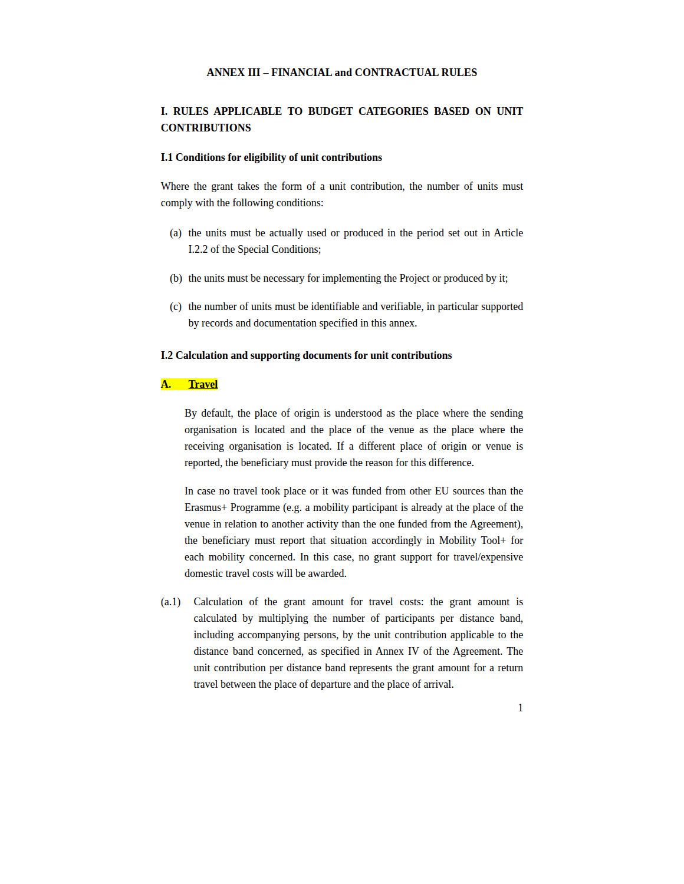ANNEX III – FINANCIAL and CONTRACTUAL RULES
I. RULES APPLICABLE TO BUDGET CATEGORIES BASED ON UNIT CONTRIBUTIONS
I.1 Conditions for eligibility of unit contributions
Where the grant takes the form of a unit contribution, the number of units must comply with the following conditions:
(a) the units must be actually used or produced in the period set out in Article I.2.2 of the Special Conditions;
(b) the units must be necessary for implementing the Project or produced by it;
(c) the number of units must be identifiable and verifiable, in particular supported by records and documentation specified in this annex.
I.2 Calculation and supporting documents for unit contributions
A. Travel
By default, the place of origin is understood as the place where the sending organisation is located and the place of the venue as the place where the receiving organisation is located. If a different place of origin or venue is reported, the beneficiary must provide the reason for this difference.
In case no travel took place or it was funded from other EU sources than the Erasmus+ Programme (e.g. a mobility participant is already at the place of the venue in relation to another activity than the one funded from the Agreement), the beneficiary must report that situation accordingly in Mobility Tool+ for each mobility concerned. In this case, no grant support for travel/expensive domestic travel costs will be awarded.
(a.1) Calculation of the grant amount for travel costs: the grant amount is calculated by multiplying the number of participants per distance band, including accompanying persons, by the unit contribution applicable to the distance band concerned, as specified in Annex IV of the Agreement. The unit contribution per distance band represents the grant amount for a return travel between the place of departure and the place of arrival.
1